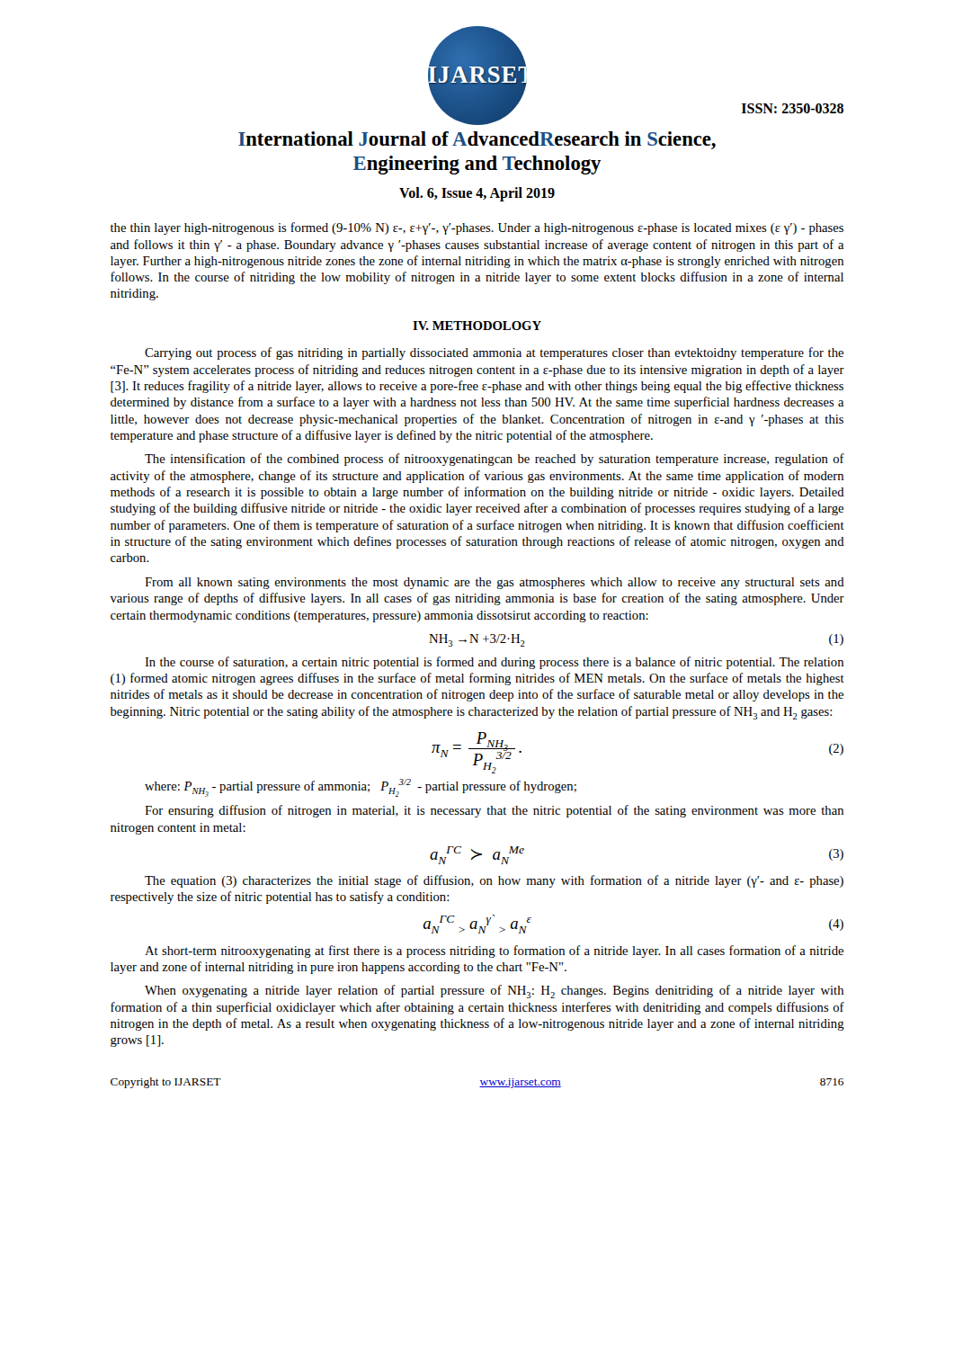ISSN: 2350-0328
International Journal of AdvancedResearch in Science,
Engineering and Technology
Vol. 6, Issue 4, April 2019
the thin layer high-nitrogenous is formed (9-10% N) ε-, ε+γ′-, γ′-phases. Under a high-nitrogenous ε-phase is located mixes (ε γ′) - phases and follows it thin γ′ - a phase. Boundary advance γ ′-phases causes substantial increase of average content of nitrogen in this part of a layer. Further a high-nitrogenous nitride zones the zone of internal nitriding in which the matrix α-phase is strongly enriched with nitrogen follows. In the course of nitriding the low mobility of nitrogen in a nitride layer to some extent blocks diffusion in a zone of internal nitriding.
IV. METHODOLOGY
Carrying out process of gas nitriding in partially dissociated ammonia at temperatures closer than evtektoidny temperature for the “Fe-N” system accelerates process of nitriding and reduces nitrogen content in a ε-phase due to its intensive migration in depth of a layer [3]. It reduces fragility of a nitride layer, allows to receive a pore-free ε-phase and with other things being equal the big effective thickness determined by distance from a surface to a layer with a hardness not less than 500 HV. At the same time superficial hardness decreases a little, however does not decrease physic-mechanical properties of the blanket. Concentration of nitrogen in ε-and γ ′-phases at this temperature and phase structure of a diffusive layer is defined by the nitric potential of the atmosphere.
The intensification of the combined process of nitrooxygenatingcan be reached by saturation temperature increase, regulation of activity of the atmosphere, change of its structure and application of various gas environments. At the same time application of modern methods of a research it is possible to obtain a large number of information on the building nitride or nitride - oxidic layers. Detailed studying of the building diffusive nitride or nitride - the oxidic layer received after a combination of processes requires studying of a large number of parameters. One of them is temperature of saturation of a surface nitrogen when nitriding. It is known that diffusion coefficient in structure of the sating environment which defines processes of saturation through reactions of release of atomic nitrogen, oxygen and carbon.
From all known sating environments the most dynamic are the gas atmospheres which allow to receive any structural sets and various range of depths of diffusive layers. In all cases of gas nitriding ammonia is base for creation of the sating atmosphere. Under certain thermodynamic conditions (temperatures, pressure) ammonia dissotsirut according to reaction:
NH3 →N +3/2·H2 (1)
In the course of saturation, a certain nitric potential is formed and during process there is a balance of nitric potential. The relation (1) formed atomic nitrogen agrees diffuses in the surface of metal forming nitrides of MEN metals. On the surface of metals the highest nitrides of metals as it should be decrease in concentration of nitrogen deep into of the surface of saturable metal or alloy develops in the beginning. Nitric potential or the sating ability of the atmosphere is characterized by the relation of partial pressure of NH3 and H2 gases:
πN = PNH3 PH23/2 .
(2)
where: PNH3 - partial pressure of ammonia; PH23/2 - partial pressure of hydrogen;
For ensuring diffusion of nitrogen in material, it is necessary that the nitric potential of the sating environment was more than nitrogen content in metal:
aNΓC ≻ aNMe
(3)
The equation (3) characterizes the initial stage of diffusion, on how many with formation of a nitride layer (γ′- and ε- phase) respectively the size of nitric potential has to satisfy a condition:
aNΓC > aNγ` > aNε
(4)
At short-term nitrooxygenating at first there is a process nitriding to formation of a nitride layer. In all cases formation of a nitride layer and zone of internal nitriding in pure iron happens according to the chart "Fe-N".
When oxygenating a nitride layer relation of partial pressure of NH3: H2 changes. Begins denitriding of a nitride layer with formation of a thin superficial oxidiclayer which after obtaining a certain thickness interferes with denitriding and compels diffusions of nitrogen in the depth of metal. As a result when oxygenating thickness of a low-nitrogenous nitride layer and a zone of internal nitriding grows [1].
Copyright to IJARSET www.ijarset.com 8716